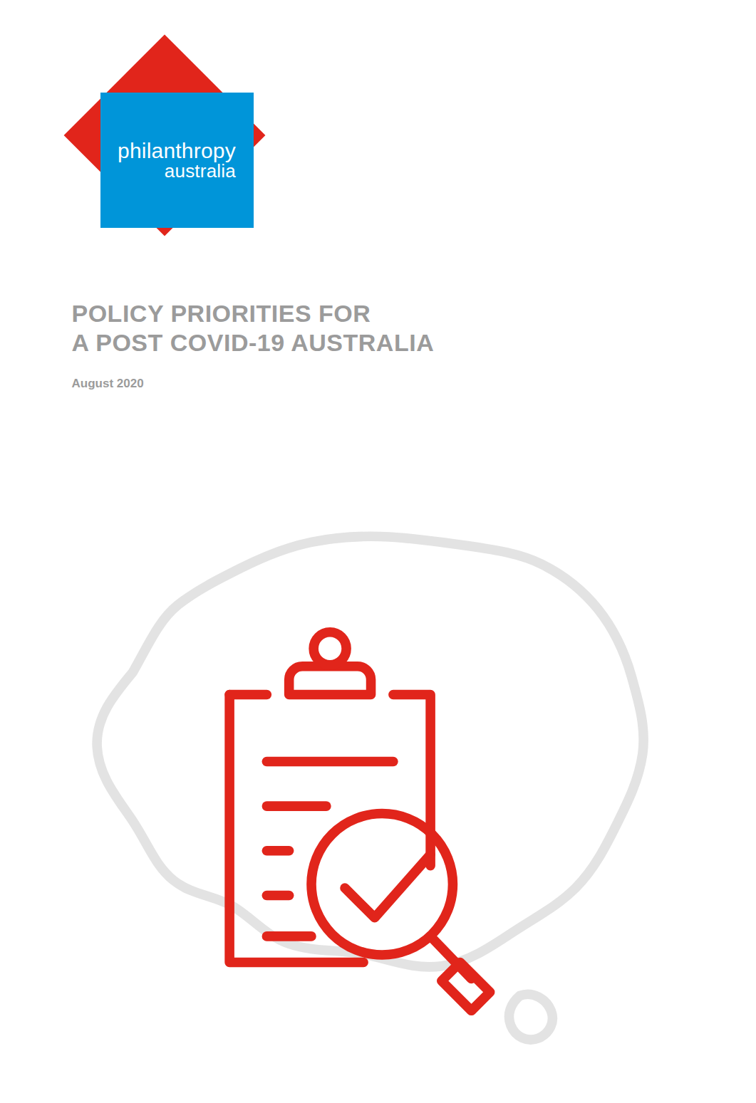philanthropy australia
Policy priorities for
a post COVID-19 Australia
August 2020